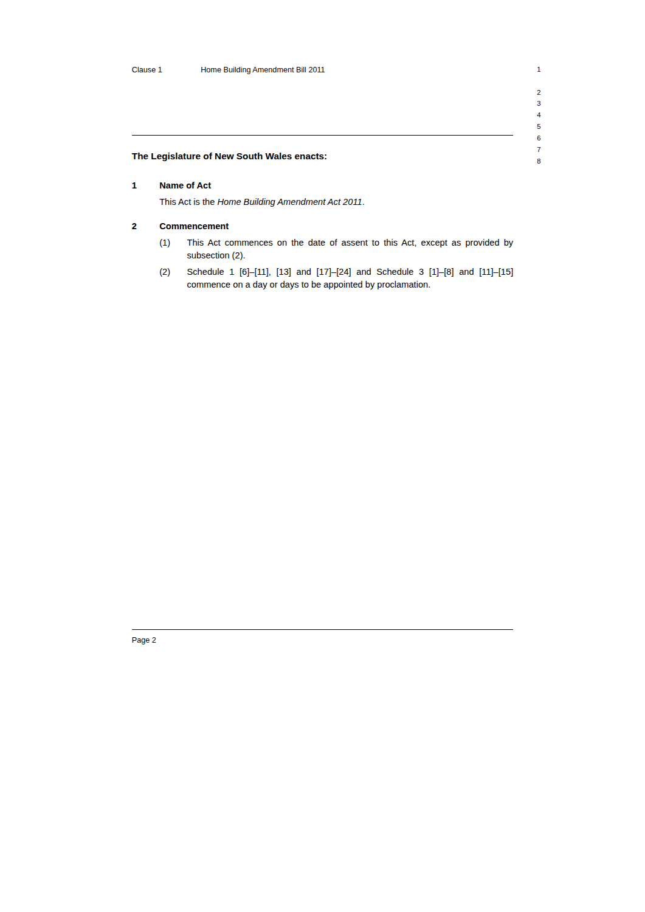Clause 1 Home Building Amendment Bill 2011
The Legislature of New South Wales enacts:
1
Name of Act
This Act is the Home Building Amendment Act 2011.
2
Commencement
(1)
This Act commences on the date of assent to this Act, except as provided by subsection (2).
(2)
Schedule 1 [6]–[11], [13] and [17]–[24] and Schedule 3 [1]–[8] and [11]–[15] commence on a day or days to be appointed by proclamation.
1
2
3
4
5
6
7
8
Page 2